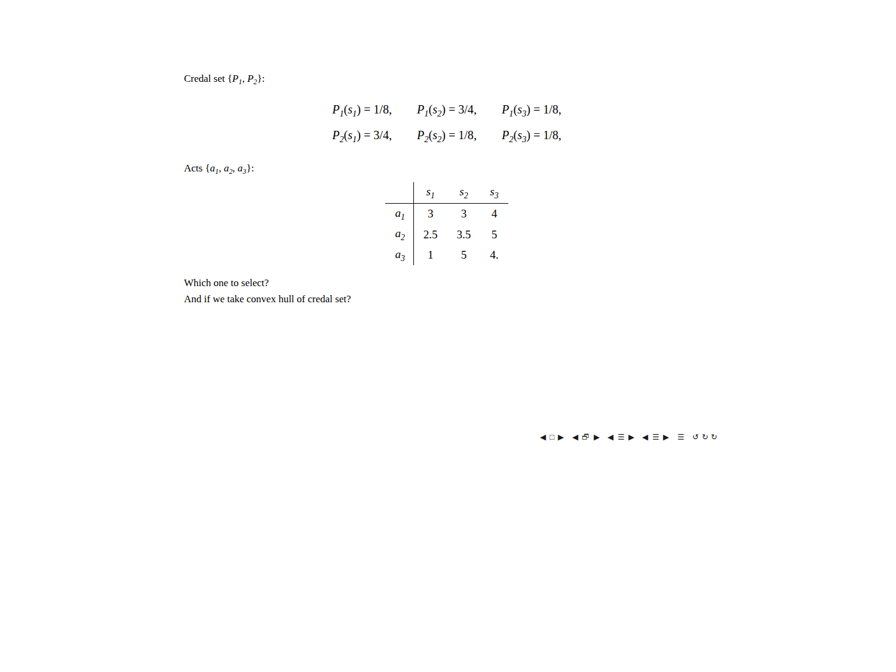Credal set {P1, P2}:
P1(s1) = 1/8, P1(s2) = 3/4, P1(s3) = 1/8,
P2(s1) = 3/4, P2(s2) = 1/8, P2(s3) = 1/8,
Acts {a1, a2, a3}:
| | s 1 | s 2 | s 3 |
| --- | --- | --- | --- |
| a 1 | 3 | 3 | 4 |
| a 2 | 2.5 | 3.5 | 5 |
| a 3 | 1 | 5 | 4. |
Which one to select?
And if we take convex hull of credal set?
◀ □ ▶ ◀ 🗗 ▶ ◀ ☰ ▶ ◀ ☰ ▶ ☰ ↺ ↻ ↻